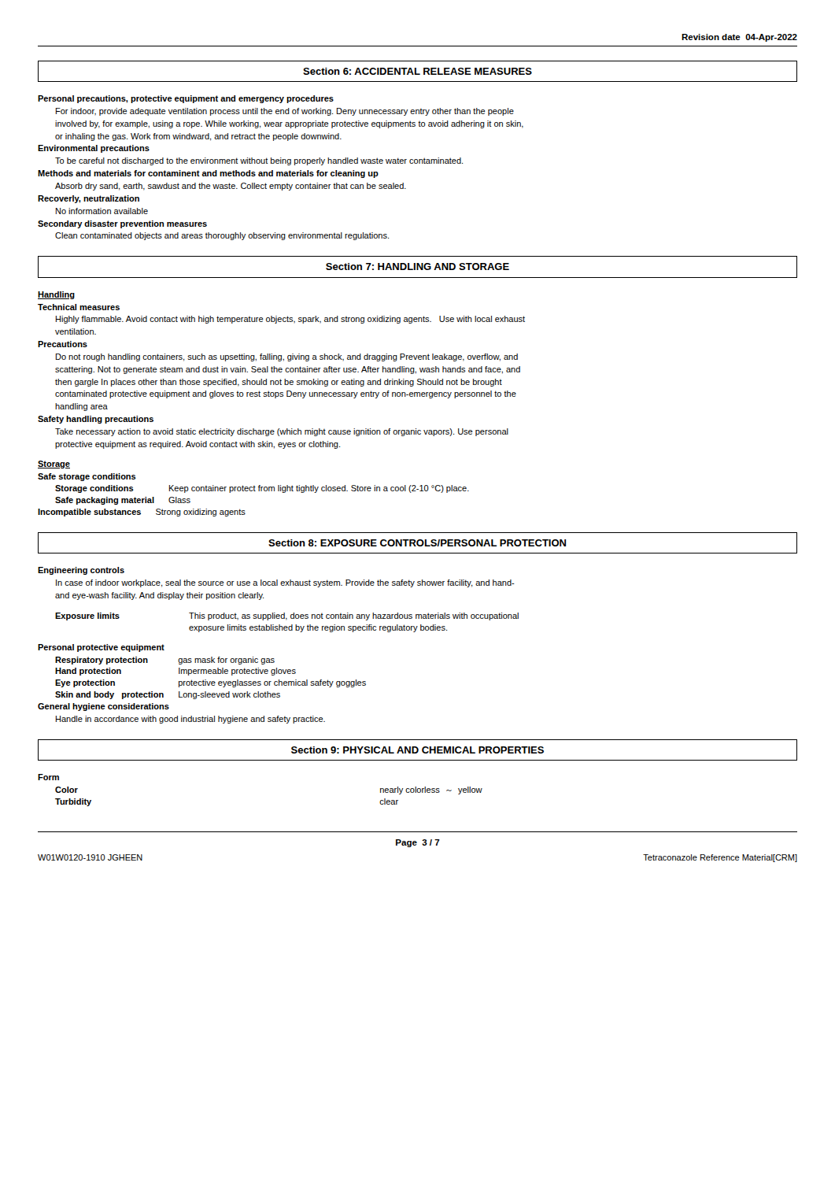Revision date 04-Apr-2022
Section 6: ACCIDENTAL RELEASE MEASURES
Personal precautions, protective equipment and emergency procedures
For indoor, provide adequate ventilation process until the end of working. Deny unnecessary entry other than the people
involved by, for example, using a rope. While working, wear appropriate protective equipments to avoid adhering it on skin,
or inhaling the gas. Work from windward, and retract the people downwind.
Environmental precautions
To be careful not discharged to the environment without being properly handled waste water contaminated.
Methods and materials for contaminent and methods and materials for cleaning up
Absorb dry sand, earth, sawdust and the waste. Collect empty container that can be sealed.
Recoverly, neutralization
No information available
Secondary disaster prevention measures
Clean contaminated objects and areas thoroughly observing environmental regulations.
Section 7: HANDLING AND STORAGE
Handling
Technical measures
Highly flammable. Avoid contact with high temperature objects, spark, and strong oxidizing agents. Use with local exhaust
ventilation.
Precautions
Do not rough handling containers, such as upsetting, falling, giving a shock, and dragging Prevent leakage, overflow, and
scattering. Not to generate steam and dust in vain. Seal the container after use. After handling, wash hands and face, and
then gargle In places other than those specified, should not be smoking or eating and drinking Should not be brought
contaminated protective equipment and gloves to rest stops Deny unnecessary entry of non-emergency personnel to the
handling area
Safety handling precautions
Take necessary action to avoid static electricity discharge (which might cause ignition of organic vapors). Use personal
protective equipment as required. Avoid contact with skin, eyes or clothing.
Storage
Safe storage conditions
| Storage conditions | Keep container protect from light tightly closed. Store in a cool (2-10 °C) place. |
| Safe packaging material | Glass |
| Incompatible substances | Strong oxidizing agents |
Section 8: EXPOSURE CONTROLS/PERSONAL PROTECTION
Engineering controls
In case of indoor workplace, seal the source or use a local exhaust system. Provide the safety shower facility, and hand-
and eye-wash facility. And display their position clearly.
Exposure limits
This product, as supplied, does not contain any hazardous materials with occupational
exposure limits established by the region specific regulatory bodies.
Personal protective equipment
| Respiratory protection | gas mask for organic gas |
| Hand protection | Impermeable protective gloves |
| Eye protection | protective eyeglasses or chemical safety goggles |
| Skin and body protection | Long-sleeved work clothes |
General hygiene considerations
Handle in accordance with good industrial hygiene and safety practice.
Section 9: PHYSICAL AND CHEMICAL PROPERTIES
Form
| Color | nearly colorless ～ yellow |
| Turbidity | clear |
Page 3 / 7
W01W0120-1910 JGHEEN Tetraconazole Reference Material[CRM]